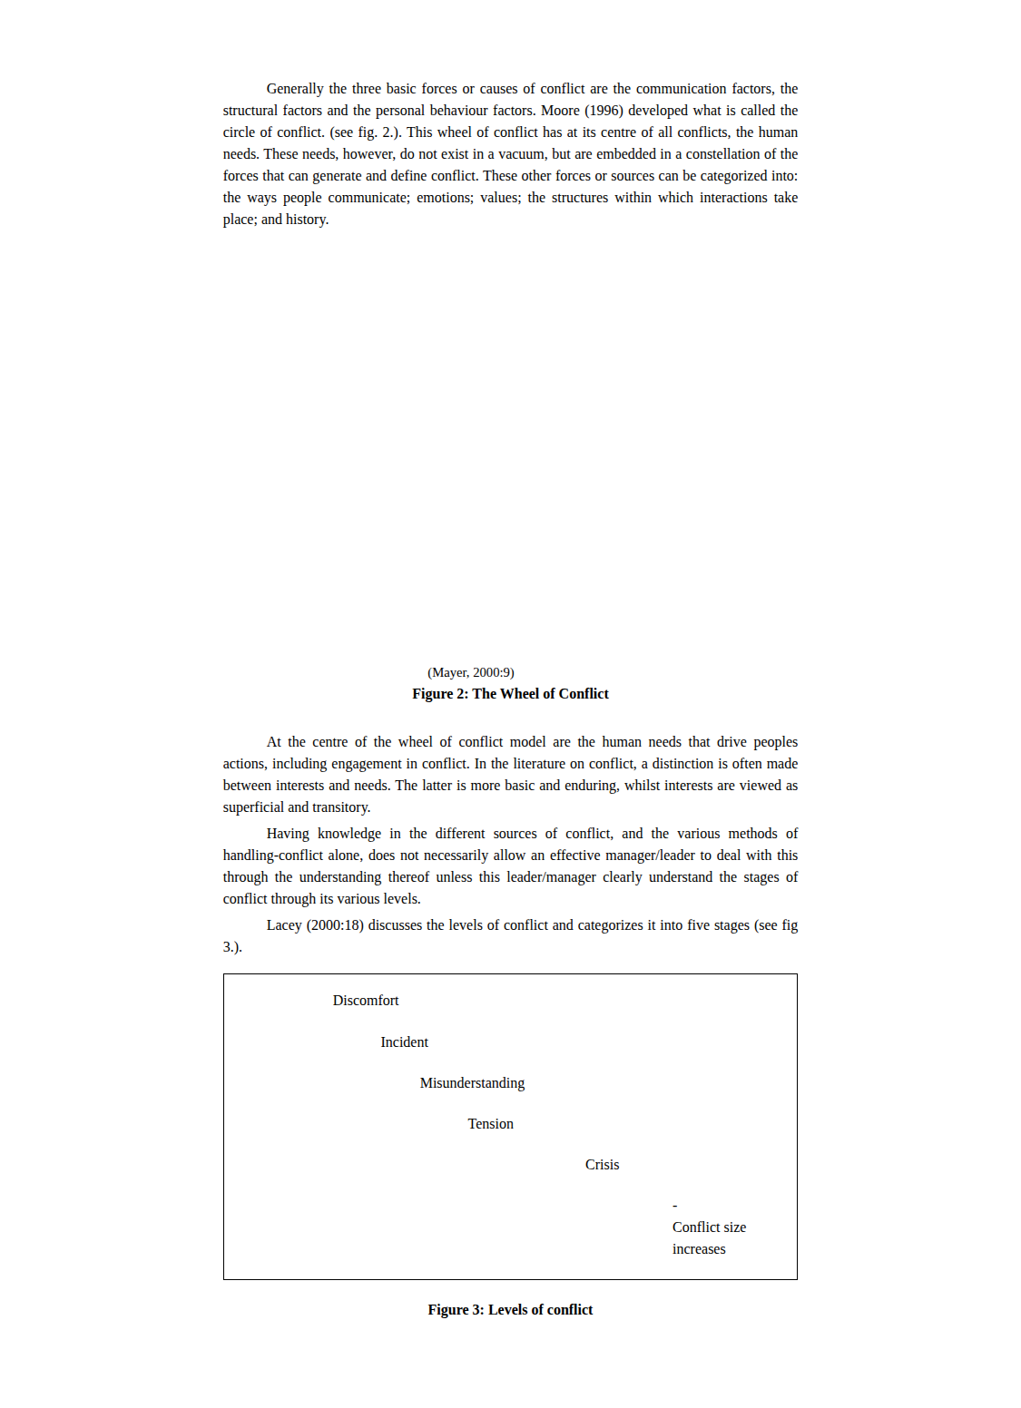Generally the three basic forces or causes of conflict are the communication factors, the structural factors and the personal behaviour factors. Moore (1996) developed what is called the circle of conflict. (see fig. 2.). This wheel of conflict has at its centre of all conflicts, the human needs. These needs, however, do not exist in a vacuum, but are embedded in a constellation of the forces that can generate and define conflict. These other forces or sources can be categorized into: the ways people communicate; emotions; values; the structures within which interactions take place; and history.
(Mayer, 2000:9)
Figure 2: The Wheel of Conflict
At the centre of the wheel of conflict model are the human needs that drive peoples actions, including engagement in conflict. In the literature on conflict, a distinction is often made between interests and needs. The latter is more basic and enduring, whilst interests are viewed as superficial and transitory.
Having knowledge in the different sources of conflict, and the various methods of handling-conflict alone, does not necessarily allow an effective manager/leader to deal with this through the understanding thereof unless this leader/manager clearly understand the stages of conflict through its various levels.
Lacey (2000:18) discusses the levels of conflict and categorizes it into five stages (see fig 3.).
Discomfort
Incident
Misunderstanding
Tension
Crisis
-Conflict size increases
Figure 3: Levels of conflict